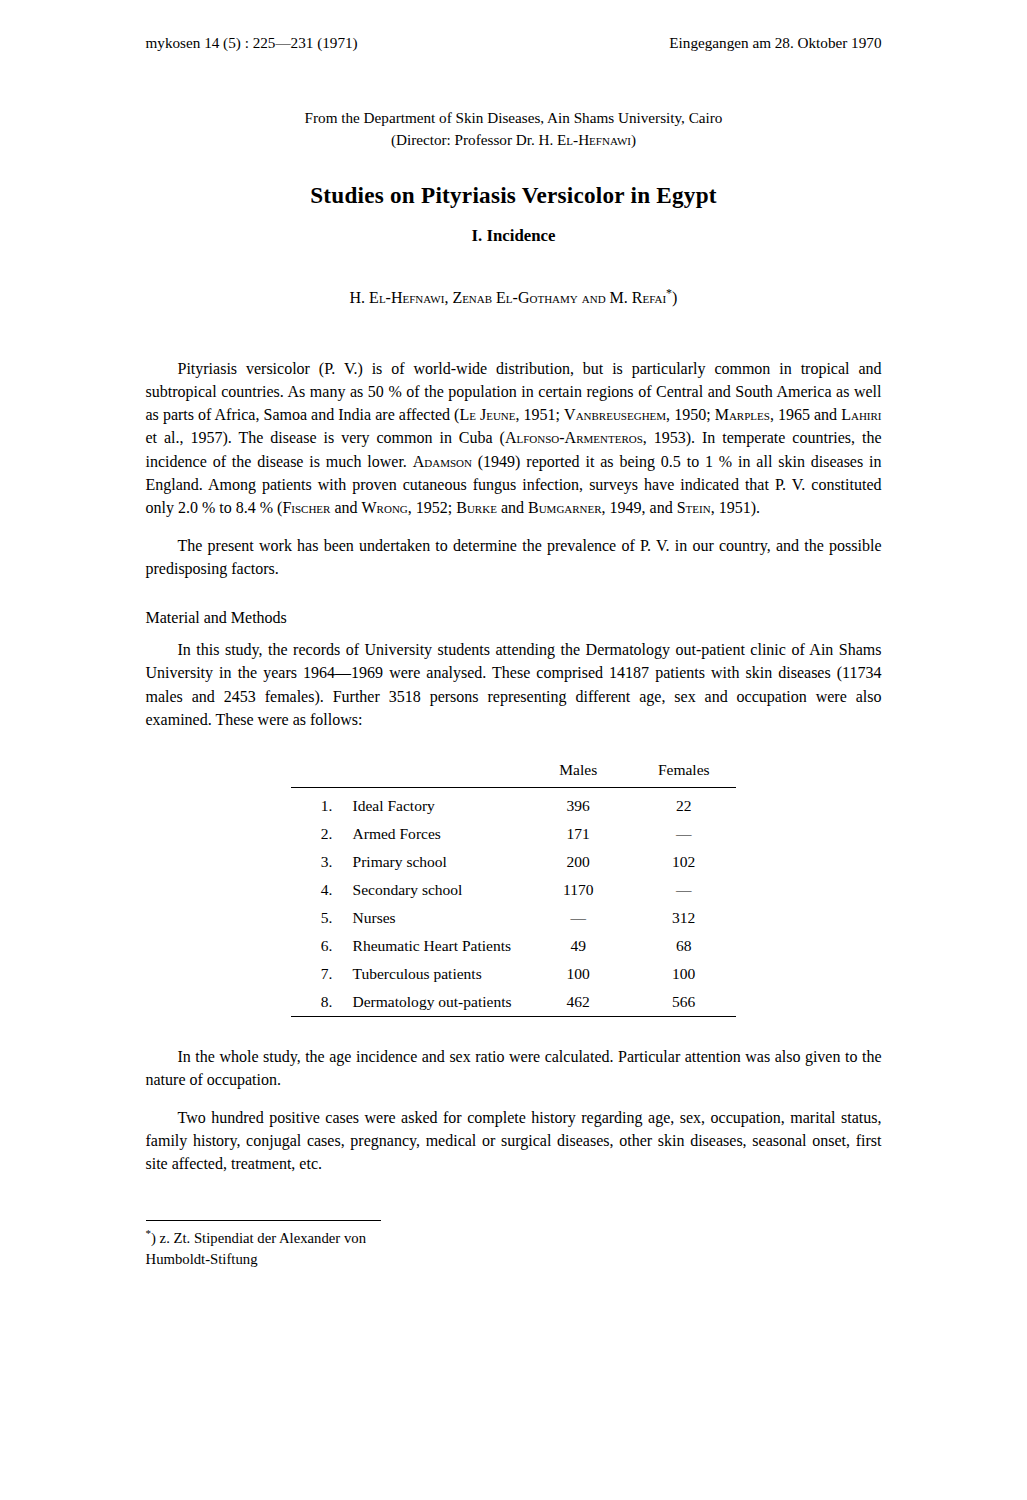mykosen 14 (5) : 225—231 (1971) Eingegangen am 28. Oktober 1970
From the Department of Skin Diseases, Ain Shams University, Cairo (Director: Professor Dr. H. El-Hefnawi)
Studies on Pityriasis Versicolor in Egypt
I. Incidence
H. El-Hefnawi, Zenab El-Gothamy and M. Refai*)
Pityriasis versicolor (P. V.) is of world-wide distribution, but is particularly common in tropical and subtropical countries. As many as 50 % of the population in certain regions of Central and South America as well as parts of Africa, Samoa and India are affected (Le Jeune, 1951; Vanbreuseghem, 1950; Marples, 1965 and Lahiri et al., 1957). The disease is very common in Cuba (Alfonso-Armenteros, 1953). In temperate countries, the incidence of the disease is much lower. Adamson (1949) reported it as being 0.5 to 1 % in all skin diseases in England. Among patients with proven cutaneous fungus infection, surveys have indicated that P. V. constituted only 2.0 % to 8.4 % (Fischer and Wrong, 1952; Burke and Bumgarner, 1949, and Stein, 1951).
The present work has been undertaken to determine the prevalence of P. V. in our country, and the possible predisposing factors.
Material and Methods
In this study, the records of University students attending the Dermatology out-patient clinic of Ain Shams University in the years 1964—1969 were analysed. These comprised 14187 patients with skin diseases (11734 males and 2453 females). Further 3518 persons representing different age, sex and occupation were also examined. These were as follows:
| | | Males | Females |
| --- | --- | --- | --- |
| 1. | Ideal Factory | 396 | 22 |
| 2. | Armed Forces | 171 | — |
| 3. | Primary school | 200 | 102 |
| 4. | Secondary school | 1170 | — |
| 5. | Nurses | — | 312 |
| 6. | Rheumatic Heart Patients | 49 | 68 |
| 7. | Tuberculous patients | 100 | 100 |
| 8. | Dermatology out-patients | 462 | 566 |
In the whole study, the age incidence and sex ratio were calculated. Particular attention was also given to the nature of occupation.
Two hundred positive cases were asked for complete history regarding age, sex, occupation, marital status, family history, conjugal cases, pregnancy, medical or surgical diseases, other skin diseases, seasonal onset, first site affected, treatment, etc.
*) z. Zt. Stipendiat der Alexander von Humboldt-Stiftung